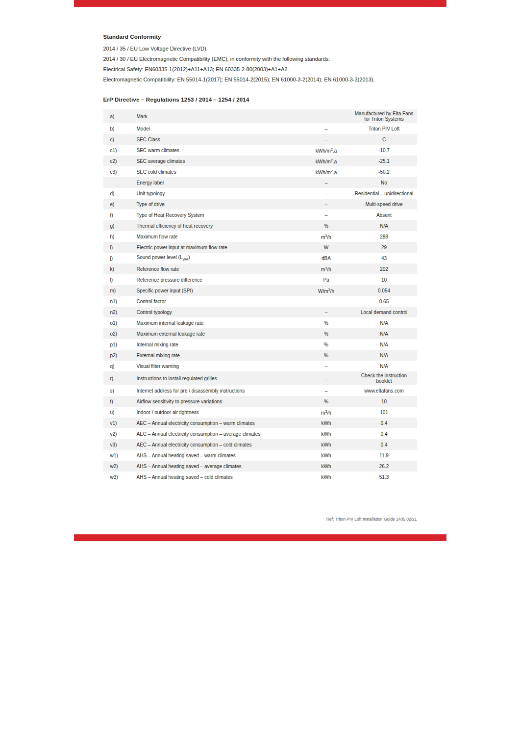Standard Conformity
2014 / 35 / EU Low Voltage Directive (LVD)
2014 / 30 / EU Electromagnetic Compatibility (EMC), in conformity with the following standards:
Electrical Safety: EN60335-1(2012)+A11+A13; EN 60335-2-80(2003)+A1+A2.
Electromagnetic Compatibility: EN 55014-1(2017); EN 55014-2(2015); EN 61000-3-2(2014); EN 61000-3-3(2013).
ErP Directive – Regulations 1253 / 2014 – 1254 / 2014
| a) | Mark | – | Manufactured by Elta Fans for Triton Systems |
| b) | Model | – | Triton PIV Loft |
| c) | SEC Class | – | C |
| c1) | SEC warm climates | kWh/m 2 .a | -10.7 |
| c2) | SEC average climates | kWh/m 2 .a | -25.1 |
| c3) | SEC cold climates | kWh/m 2 .a | -50.2 |
| | Energy label | – | No |
| d) | Unit typology | – | Residential – unidirectional |
| e) | Type of drive | – | Multi-speed drive |
| f) | Type of Heat Recovery System | – | Absent |
| g) | Thermal efficiency of heat recovery | % | N/A |
| h) | Maximum flow rate | m 3 /h | 288 |
| i) | Electric power input at maximum flow rate | W | 29 |
| j) | Sound power level (L WA ) | dBA | 43 |
| k) | Reference flow rate | m 3 /h | 202 |
| l) | Reference pressure difference | Pa | 10 |
| m) | Specific power input (SPI) | W/m 3 /h | 0.054 |
| n1) | Control factor | – | 0.65 |
| n2) | Control typology | – | Local demand control |
| o1) | Maximum internal leakage rate | % | N/A |
| o2) | Maximum external leakage rate | % | N/A |
| p1) | Internal mixing rate | % | N/A |
| p2) | External mixing rate | % | N/A |
| q) | Visual filter warning | – | N/A |
| r) | Instructions to install regulated grilles | – | Check the instruction booklet |
| s) | Internet address for pre / disassembly instructions | – | www.eltafans.com |
| t) | Airflow sensitivity to pressure variations | % | 10 |
| u) | Indoor / outdoor air tightness | m 3 /h | 101 |
| v1) | AEC – Annual electricity consumption – warm climates | kWh | 0.4 |
| v2) | AEC – Annual electricity consumption – average climates | kWh | 0.4 |
| v3) | AEC – Annual electricity consumption – cold climates | kWh | 0.4 |
| w1) | AHS – Annual heating saved – warm climates | kWh | 11.9 |
| w2) | AHS – Annual heating saved – average climates | kWh | 26.2 |
| w3) | AHS – Annual heating saved – cold climates | kWh | 51.3 |
Ref: Triton PIV Loft Installation Guide 1405 02/21